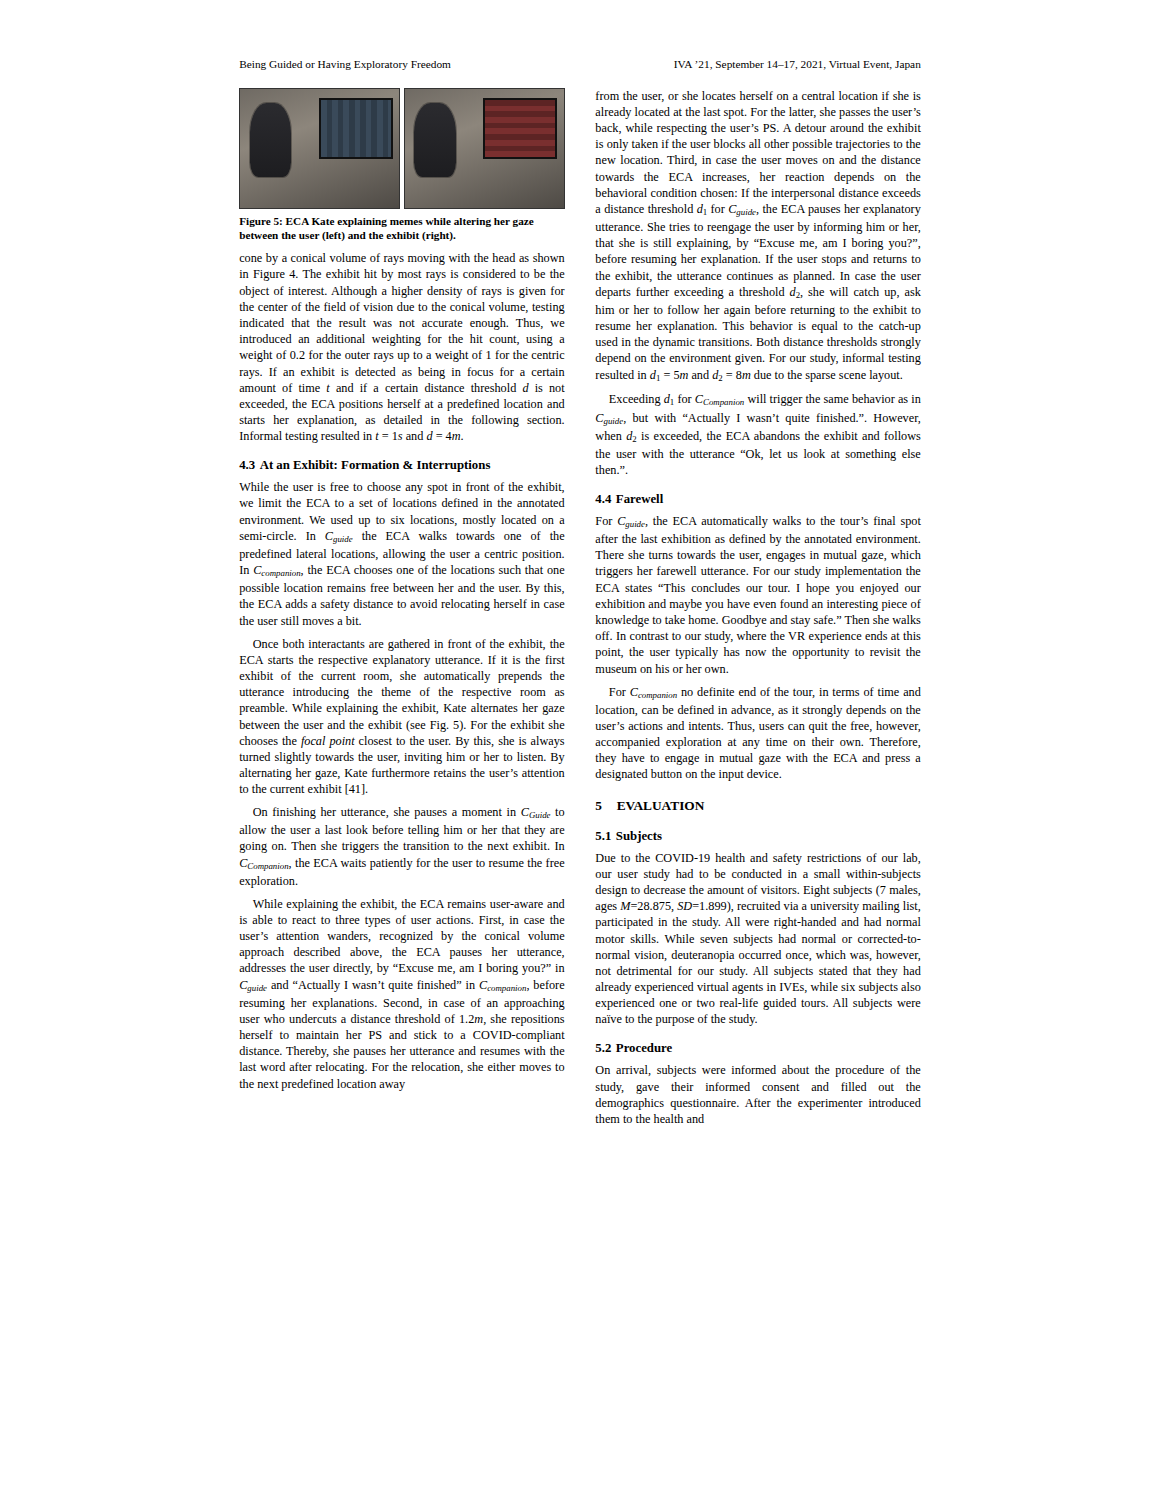Being Guided or Having Exploratory Freedom
IVA ’21, September 14–17, 2021, Virtual Event, Japan
Figure 5: ECA Kate explaining memes while altering her gaze between the user (left) and the exhibit (right).
cone by a conical volume of rays moving with the head as shown in Figure 4. The exhibit hit by most rays is considered to be the object of interest. Although a higher density of rays is given for the center of the field of vision due to the conical volume, testing indicated that the result was not accurate enough. Thus, we introduced an additional weighting for the hit count, using a weight of 0.2 for the outer rays up to a weight of 1 for the centric rays. If an exhibit is detected as being in focus for a certain amount of time t and if a certain distance threshold d is not exceeded, the ECA positions herself at a predefined location and starts her explanation, as detailed in the following section. Informal testing resulted in t = 1s and d = 4m.
4.3 At an Exhibit: Formation & Interruptions
While the user is free to choose any spot in front of the exhibit, we limit the ECA to a set of locations defined in the annotated environment. We used up to six locations, mostly located on a semi-circle. In Cguide the ECA walks towards one of the predefined lateral locations, allowing the user a centric position. In Ccompanion, the ECA chooses one of the locations such that one possible location remains free between her and the user. By this, the ECA adds a safety distance to avoid relocating herself in case the user still moves a bit.
Once both interactants are gathered in front of the exhibit, the ECA starts the respective explanatory utterance. If it is the first exhibit of the current room, she automatically prepends the utterance introducing the theme of the respective room as preamble. While explaining the exhibit, Kate alternates her gaze between the user and the exhibit (see Fig. 5). For the exhibit she chooses the focal point closest to the user. By this, she is always turned slightly towards the user, inviting him or her to listen. By alternating her gaze, Kate furthermore retains the user’s attention to the current exhibit [41].
On finishing her utterance, she pauses a moment in CGuide to allow the user a last look before telling him or her that they are going on. Then she triggers the transition to the next exhibit. In CCompanion, the ECA waits patiently for the user to resume the free exploration.
While explaining the exhibit, the ECA remains user-aware and is able to react to three types of user actions. First, in case the user’s attention wanders, recognized by the conical volume approach described above, the ECA pauses her utterance, addresses the user directly, by “Excuse me, am I boring you?” in Cguide and “Actually I wasn’t quite finished” in Ccompanion, before resuming her explanations. Second, in case of an approaching user who undercuts a distance threshold of 1.2m, she repositions herself to maintain her PS and stick to a COVID-compliant distance. Thereby, she pauses her utterance and resumes with the last word after relocating. For the relocation, she either moves to the next predefined location away
from the user, or she locates herself on a central location if she is already located at the last spot. For the latter, she passes the user’s back, while respecting the user’s PS. A detour around the exhibit is only taken if the user blocks all other possible trajectories to the new location. Third, in case the user moves on and the distance towards the ECA increases, her reaction depends on the behavioral condition chosen: If the interpersonal distance exceeds a distance threshold d 1 for Cguide, the ECA pauses her explanatory utterance. She tries to reengage the user by informing him or her, that she is still explaining, by “Excuse me, am I boring you?”, before resuming her explanation. If the user stops and returns to the exhibit, the utterance continues as planned. In case the user departs further exceeding a threshold d 2, she will catch up, ask him or her to follow her again before returning to the exhibit to resume her explanation. This behavior is equal to the catch-up used in the dynamic transitions. Both distance thresholds strongly depend on the environment given. For our study, informal testing resulted in d 1 = 5m and d 2 = 8m due to the sparse scene layout.
Exceeding d 1 for CCompanion will trigger the same behavior as in Cguide, but with “Actually I wasn’t quite finished.”. However, when d 2 is exceeded, the ECA abandons the exhibit and follows the user with the utterance “Ok, let us look at something else then.”.
4.4 Farewell
For Cguide, the ECA automatically walks to the tour’s final spot after the last exhibition as defined by the annotated environment. There she turns towards the user, engages in mutual gaze, which triggers her farewell utterance. For our study implementation the ECA states “This concludes our tour. I hope you enjoyed our exhibition and maybe you have even found an interesting piece of knowledge to take home. Goodbye and stay safe.” Then she walks off. In contrast to our study, where the VR experience ends at this point, the user typically has now the opportunity to revisit the museum on his or her own.
For Ccompanion no definite end of the tour, in terms of time and location, can be defined in advance, as it strongly depends on the user’s actions and intents. Thus, users can quit the free, however, accompanied exploration at any time on their own. Therefore, they have to engage in mutual gaze with the ECA and press a designated button on the input device.
5 EVALUATION
5.1 Subjects
Due to the COVID-19 health and safety restrictions of our lab, our user study had to be conducted in a small within-subjects design to decrease the amount of visitors. Eight subjects (7 males, ages M=28.875, SD=1.899), recruited via a university mailing list, participated in the study. All were right-handed and had normal motor skills. While seven subjects had normal or corrected-to-normal vision, deuteranopia occurred once, which was, however, not detrimental for our study. All subjects stated that they had already experienced virtual agents in IVEs, while six subjects also experienced one or two real-life guided tours. All subjects were naïve to the purpose of the study.
5.2 Procedure
On arrival, subjects were informed about the procedure of the study, gave their informed consent and filled out the demographics questionnaire. After the experimenter introduced them to the health and